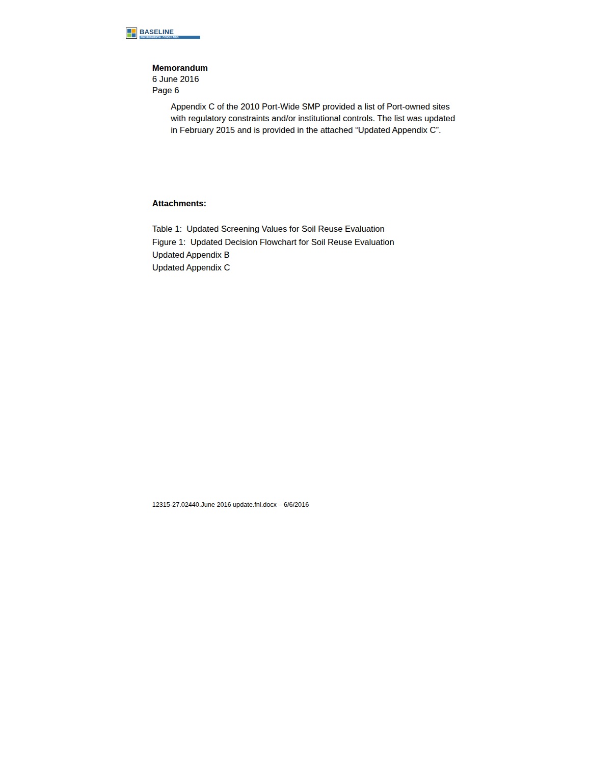BASELINE ENVIRONMENTAL CONSULTING
Memorandum
6 June 2016
Page 6
Appendix C of the 2010 Port-Wide SMP provided a list of Port-owned sites with regulatory constraints and/or institutional controls. The list was updated in February 2015 and is provided in the attached “Updated Appendix C”.
Attachments:
Table 1: Updated Screening Values for Soil Reuse Evaluation
Figure 1: Updated Decision Flowchart for Soil Reuse Evaluation
Updated Appendix B
Updated Appendix C
12315-27.02440.June 2016 update.fnl.docx – 6/6/2016